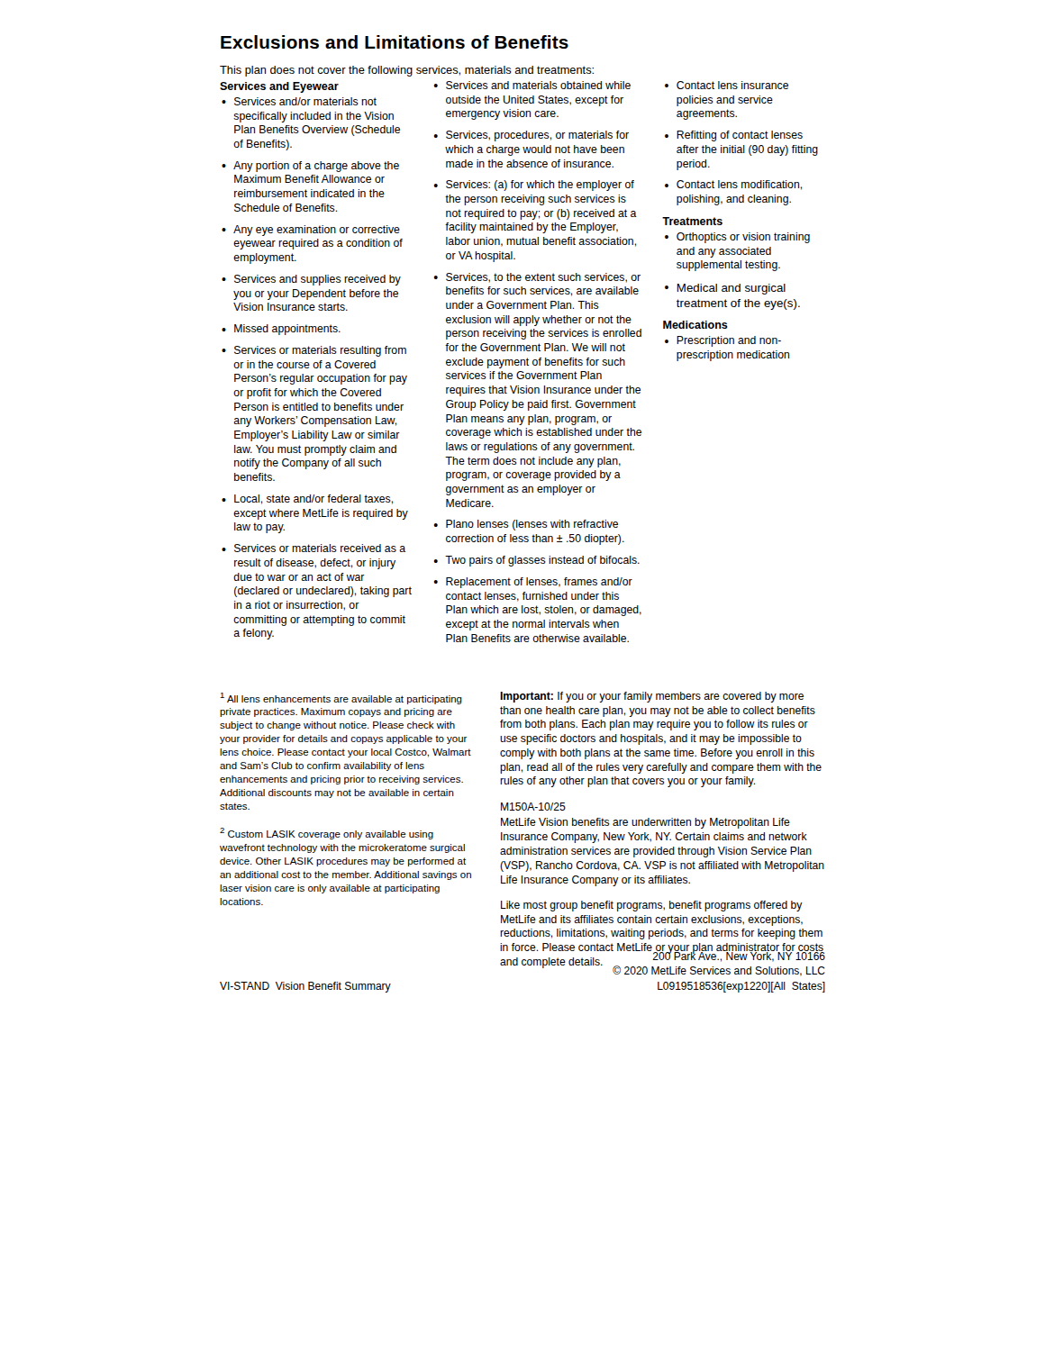Exclusions and Limitations of Benefits
This plan does not cover the following services, materials and treatments:
Services and Eyewear
Services and/or materials not specifically included in the Vision Plan Benefits Overview (Schedule of Benefits).
Any portion of a charge above the Maximum Benefit Allowance or reimbursement indicated in the Schedule of Benefits.
Any eye examination or corrective eyewear required as a condition of employment.
Services and supplies received by you or your Dependent before the Vision Insurance starts.
Missed appointments.
Services or materials resulting from or in the course of a Covered Person’s regular occupation for pay or profit for which the Covered Person is entitled to benefits under any Workers’ Compensation Law, Employer’s Liability Law or similar law. You must promptly claim and notify the Company of all such benefits.
Local, state and/or federal taxes, except where MetLife is required by law to pay.
Services or materials received as a result of disease, defect, or injury due to war or an act of war (declared or undeclared), taking part in a riot or insurrection, or committing or attempting to commit a felony.
Services and materials obtained while outside the United States, except for emergency vision care.
Services, procedures, or materials for which a charge would not have been made in the absence of insurance.
Services: (a) for which the employer of the person receiving such services is not required to pay; or (b) received at a facility maintained by the Employer, labor union, mutual benefit association, or VA hospital.
Services, to the extent such services, or benefits for such services, are available under a Government Plan. This exclusion will apply whether or not the person receiving the services is enrolled for the Government Plan. We will not exclude payment of benefits for such services if the Government Plan requires that Vision Insurance under the Group Policy be paid first. Government Plan means any plan, program, or coverage which is established under the laws or regulations of any government. The term does not include any plan, program, or coverage provided by a government as an employer or Medicare.
Plano lenses (lenses with refractive correction of less than ± .50 diopter).
Two pairs of glasses instead of bifocals.
Replacement of lenses, frames and/or contact lenses, furnished under this Plan which are lost, stolen, or damaged, except at the normal intervals when Plan Benefits are otherwise available.
Contact lens insurance policies and service agreements.
Refitting of contact lenses after the initial (90 day) fitting period.
Contact lens modification, polishing, and cleaning.
Treatments
Orthoptics or vision training and any associated supplemental testing.
Medical and surgical treatment of the eye(s).
Medications
Prescription and non-prescription medication
1 All lens enhancements are available at participating private practices. Maximum copays and pricing are subject to change without notice. Please check with your provider for details and copays applicable to your lens choice. Please contact your local Costco, Walmart and Sam’s Club to confirm availability of lens enhancements and pricing prior to receiving services. Additional discounts may not be available in certain states.
2 Custom LASIK coverage only available using wavefront technology with the microkeratome surgical device. Other LASIK procedures may be performed at an additional cost to the member. Additional savings on laser vision care is only available at participating locations.
Important: If you or your family members are covered by more than one health care plan, you may not be able to collect benefits from both plans. Each plan may require you to follow its rules or use specific doctors and hospitals, and it may be impossible to comply with both plans at the same time. Before you enroll in this plan, read all of the rules very carefully and compare them with the rules of any other plan that covers you or your family.
M150A-10/25
MetLife Vision benefits are underwritten by Metropolitan Life Insurance Company, New York, NY. Certain claims and network administration services are provided through Vision Service Plan (VSP), Rancho Cordova, CA. VSP is not affiliated with Metropolitan Life Insurance Company or its affiliates.
Like most group benefit programs, benefit programs offered by MetLife and its affiliates contain certain exclusions, exceptions, reductions, limitations, waiting periods, and terms for keeping them in force. Please contact MetLife or your plan administrator for costs and complete details.
200 Park Ave., New York, NY 10166
© 2020 MetLife Services and Solutions, LLC
VI-STAND Vision Benefit Summary
L0919518536[exp1220][All States]